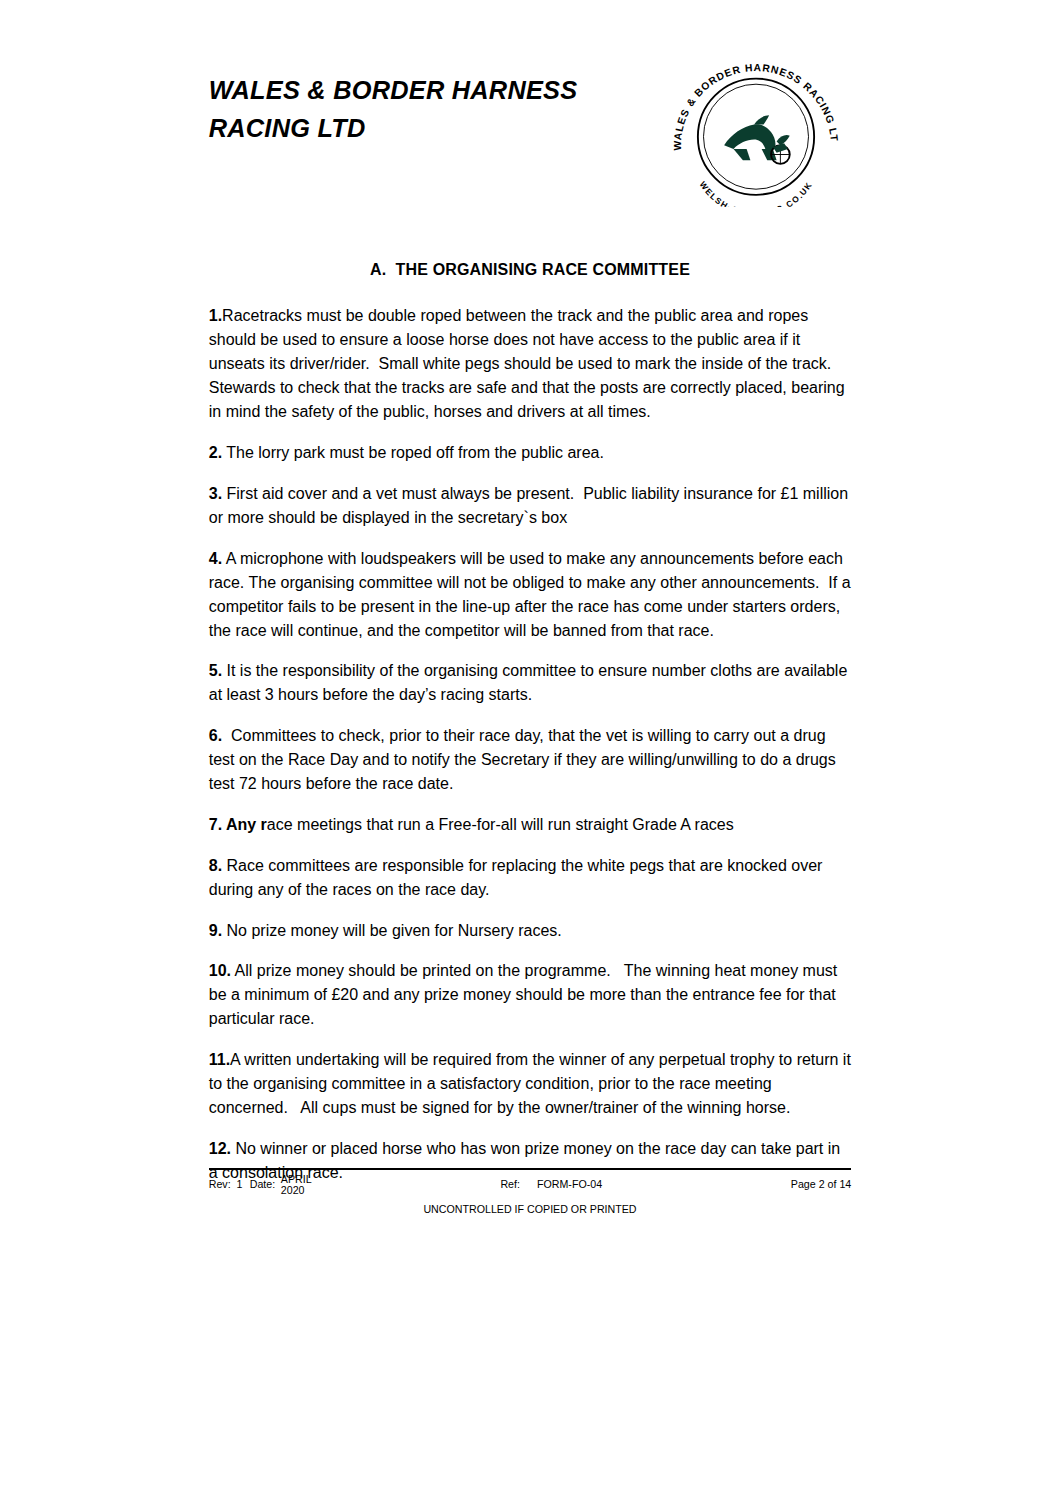WALES & BORDER HARNESS RACING LTD
WALES & BORDER HARNESS RACING LTD WELSH~TROTTING.CO.UK
A. THE ORGANISING RACE COMMITTEE
1. Racetracks must be double roped between the track and the public area and ropes should be used to ensure a loose horse does not have access to the public area if it unseats its driver/rider. Small white pegs should be used to mark the inside of the track. Stewards to check that the tracks are safe and that the posts are correctly placed, bearing in mind the safety of the public, horses and drivers at all times.
2. The lorry park must be roped off from the public area.
3. First aid cover and a vet must always be present. Public liability insurance for £1 million or more should be displayed in the secretary`s box
4. A microphone with loudspeakers will be used to make any announcements before each race. The organising committee will not be obliged to make any other announcements. If a competitor fails to be present in the line-up after the race has come under starters orders, the race will continue, and the competitor will be banned from that race.
5. It is the responsibility of the organising committee to ensure number cloths are available at least 3 hours before the day’s racing starts.
6. Committees to check, prior to their race day, that the vet is willing to carry out a drug test on the Race Day and to notify the Secretary if they are willing/unwilling to do a drugs test 72 hours before the race date.
7. Any race meetings that run a Free-for-all will run straight Grade A races
8. Race committees are responsible for replacing the white pegs that are knocked over during any of the races on the race day.
9. No prize money will be given for Nursery races.
10. All prize money should be printed on the programme. The winning heat money must be a minimum of £20 and any prize money should be more than the entrance fee for that particular race.
11. A written undertaking will be required from the winner of any perpetual trophy to return it to the organising committee in a satisfactory condition, prior to the race meeting concerned. All cups must be signed for by the owner/trainer of the winning horse.
12. No winner or placed horse who has won prize money on the race day can take part in a consolation race.
Rev: 1 Date: APRIL
2020
Ref: FORM-FO-04
Page 2 of 14
UNCONTROLLED IF COPIED OR PRINTED